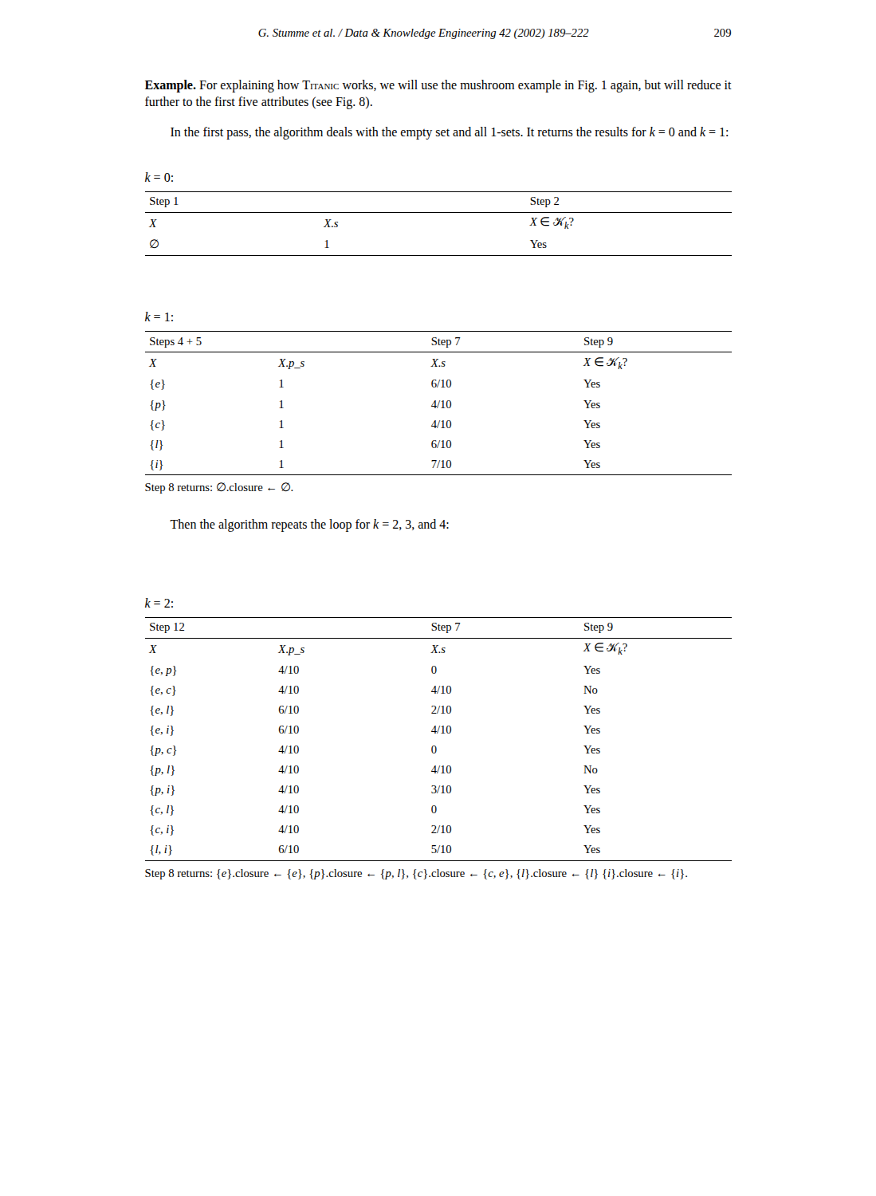G. Stumme et al. / Data & Knowledge Engineering 42 (2002) 189–222
209
Example. For explaining how Titanic works, we will use the mushroom example in Fig. 1 again, but will reduce it further to the first five attributes (see Fig. 8).
In the first pass, the algorithm deals with the empty set and all 1-sets. It returns the results for k = 0 and k = 1:
k = 0:
| Step 1 | Step 2 |
| --- | --- |
| X | X . s | X ∈ 𝒦 k ? |
| ∅ | 1 | Yes |
k = 1:
| Steps 4 + 5 | Step 7 | Step 9 |
| --- | --- | --- |
| X | X . p_s | X . s | X ∈ 𝒦 k ? |
| { e } | 1 | 6/10 | Yes |
| { p } | 1 | 4/10 | Yes |
| { c } | 1 | 4/10 | Yes |
| { l } | 1 | 6/10 | Yes |
| { i } | 1 | 7/10 | Yes |
Step 8 returns: ∅.closure ← ∅.
Then the algorithm repeats the loop for k = 2, 3, and 4:
k = 2:
| Step 12 | Step 7 | Step 9 |
| --- | --- | --- |
| X | X . p_s | X . s | X ∈ 𝒦 k ? |
| { e , p } | 4/10 | 0 | Yes |
| { e , c } | 4/10 | 4/10 | No |
| { e , l } | 6/10 | 2/10 | Yes |
| { e , i } | 6/10 | 4/10 | Yes |
| { p , c } | 4/10 | 0 | Yes |
| { p , l } | 4/10 | 4/10 | No |
| { p , i } | 4/10 | 3/10 | Yes |
| { c , l } | 4/10 | 0 | Yes |
| { c , i } | 4/10 | 2/10 | Yes |
| { l , i } | 6/10 | 5/10 | Yes |
Step 8 returns: {e}.closure ← {e}, {p}.closure ← {p, l}, {c}.closure ← {c, e}, {l}.closure ← {l} {i}.closure ← {i}.